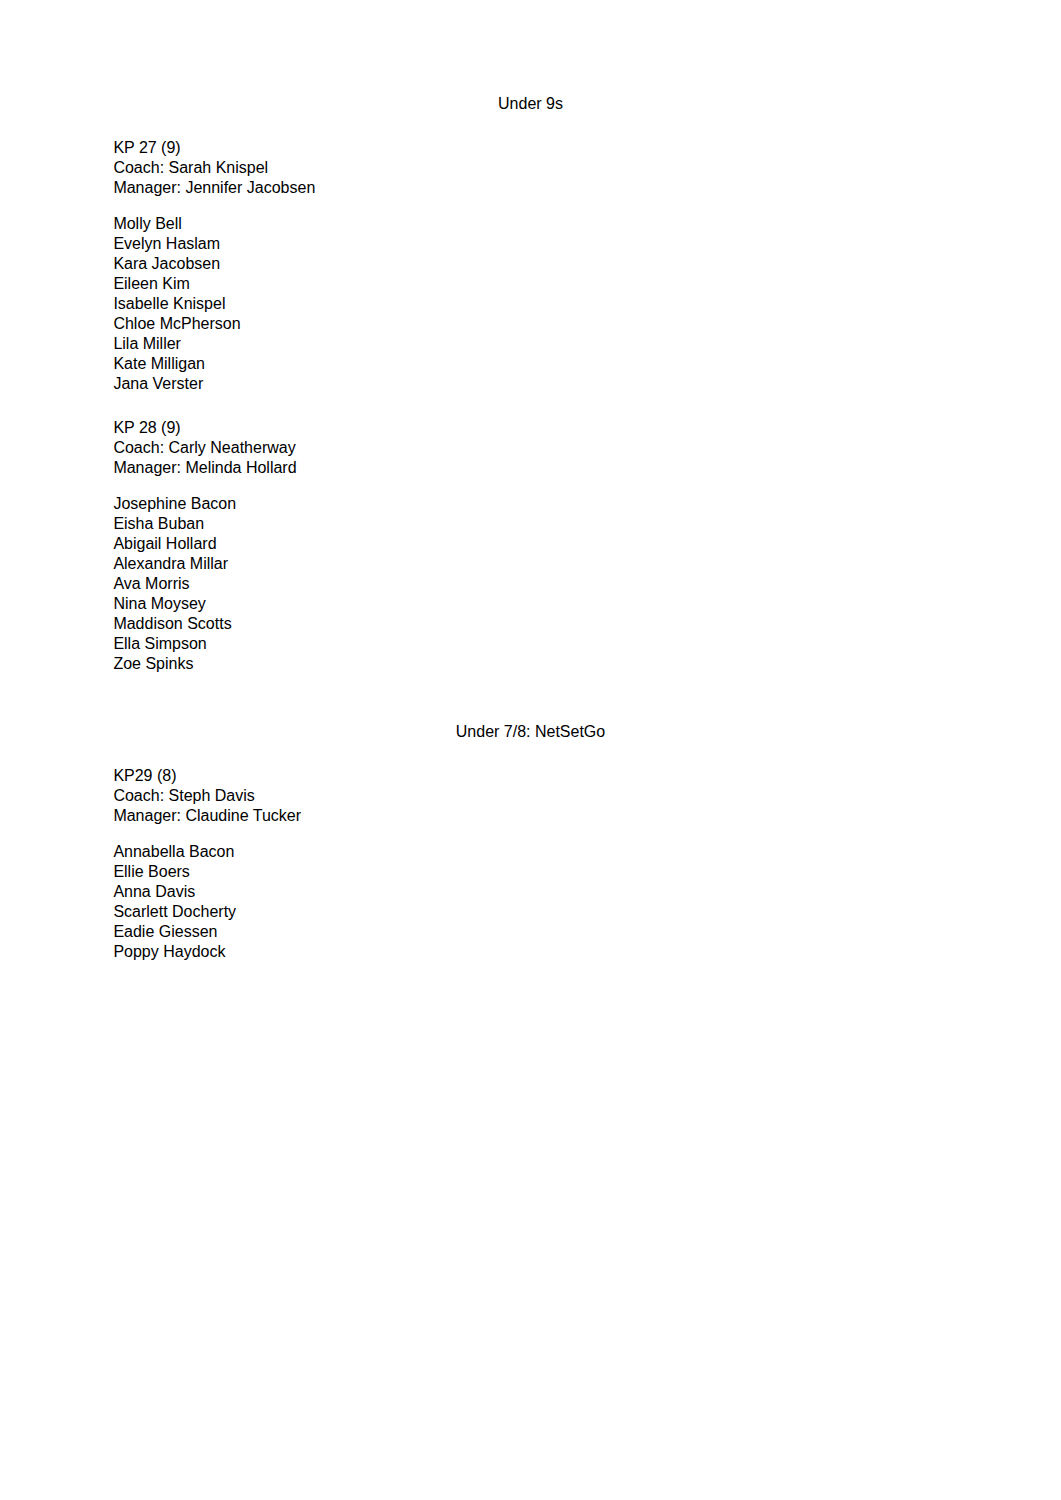Under 9s
KP 27 (9)
Coach: Sarah Knispel
Manager: Jennifer Jacobsen
Molly Bell
Evelyn Haslam
Kara Jacobsen
Eileen Kim
Isabelle Knispel
Chloe McPherson
Lila Miller
Kate Milligan
Jana Verster
KP 28 (9)
Coach: Carly Neatherway
Manager: Melinda Hollard
Josephine Bacon
Eisha Buban
Abigail Hollard
Alexandra Millar
Ava Morris
Nina Moysey
Maddison Scotts
Ella Simpson
Zoe Spinks
Under 7/8: NetSetGo
KP29 (8)
Coach: Steph Davis
Manager: Claudine Tucker
Annabella Bacon
Ellie Boers
Anna Davis
Scarlett Docherty
Eadie Giessen
Poppy Haydock